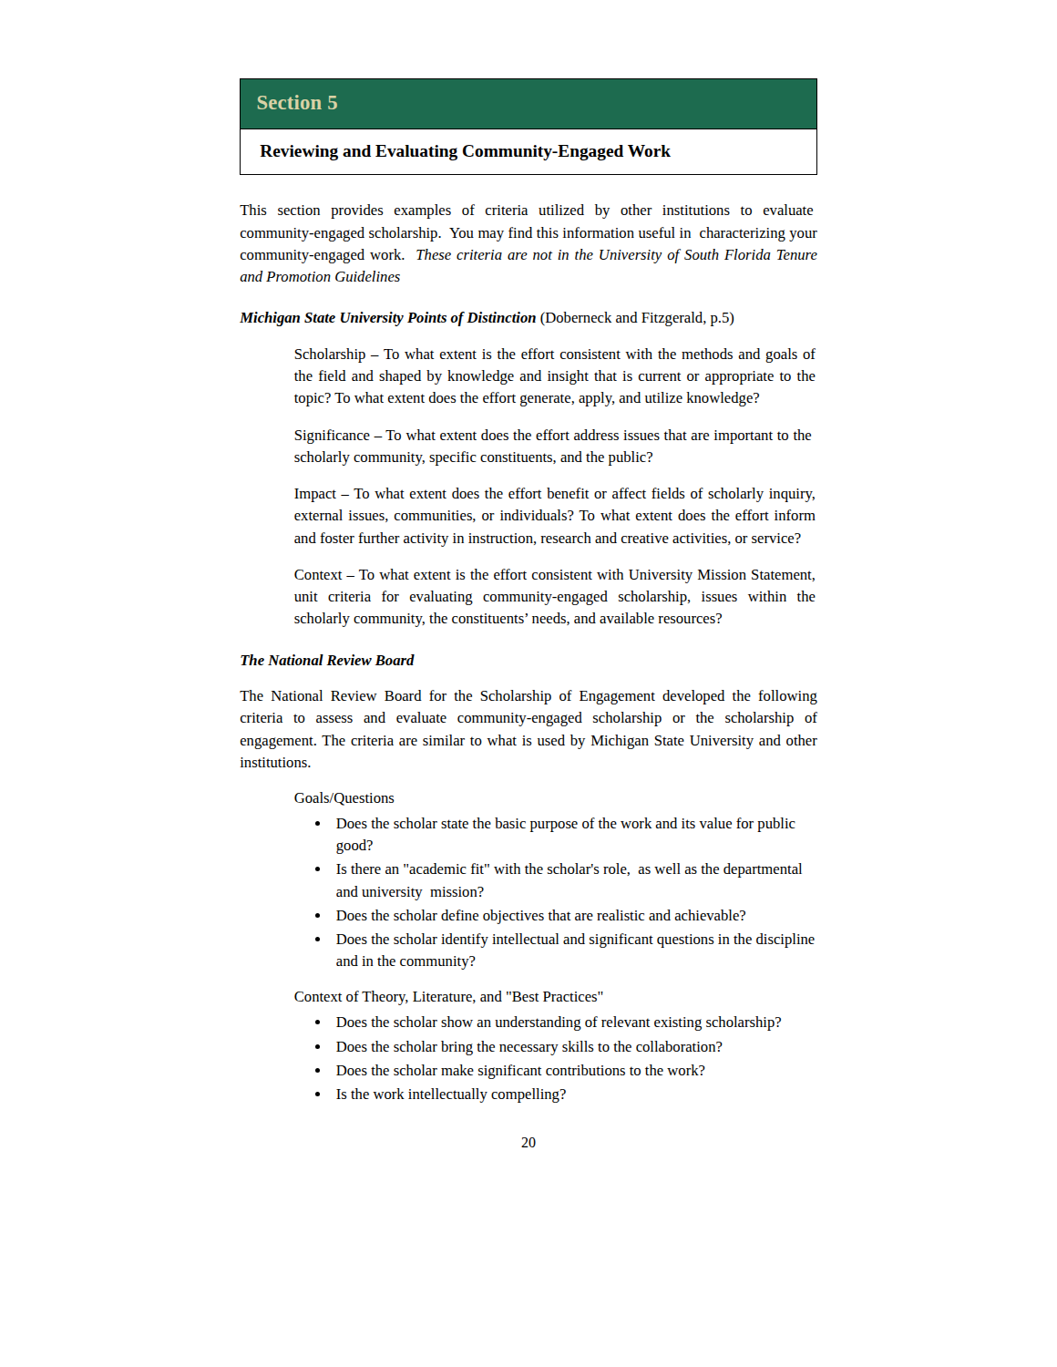Section 5
Reviewing and Evaluating Community-Engaged Work
This section provides examples of criteria utilized by other institutions to evaluate community-engaged scholarship. You may find this information useful in characterizing your community-engaged work. These criteria are not in the University of South Florida Tenure and Promotion Guidelines
Michigan State University Points of Distinction (Doberneck and Fitzgerald, p.5)
Scholarship – To what extent is the effort consistent with the methods and goals of the field and shaped by knowledge and insight that is current or appropriate to the topic? To what extent does the effort generate, apply, and utilize knowledge?
Significance – To what extent does the effort address issues that are important to the scholarly community, specific constituents, and the public?
Impact – To what extent does the effort benefit or affect fields of scholarly inquiry, external issues, communities, or individuals? To what extent does the effort inform and foster further activity in instruction, research and creative activities, or service?
Context – To what extent is the effort consistent with University Mission Statement, unit criteria for evaluating community-engaged scholarship, issues within the scholarly community, the constituents’ needs, and available resources?
The National Review Board
The National Review Board for the Scholarship of Engagement developed the following criteria to assess and evaluate community-engaged scholarship or the scholarship of engagement. The criteria are similar to what is used by Michigan State University and other institutions.
Goals/Questions
Does the scholar state the basic purpose of the work and its value for public good?
Is there an "academic fit" with the scholar's role, as well as the departmental and university mission?
Does the scholar define objectives that are realistic and achievable?
Does the scholar identify intellectual and significant questions in the discipline and in the community?
Context of Theory, Literature, and "Best Practices"
Does the scholar show an understanding of relevant existing scholarship?
Does the scholar bring the necessary skills to the collaboration?
Does the scholar make significant contributions to the work?
Is the work intellectually compelling?
20